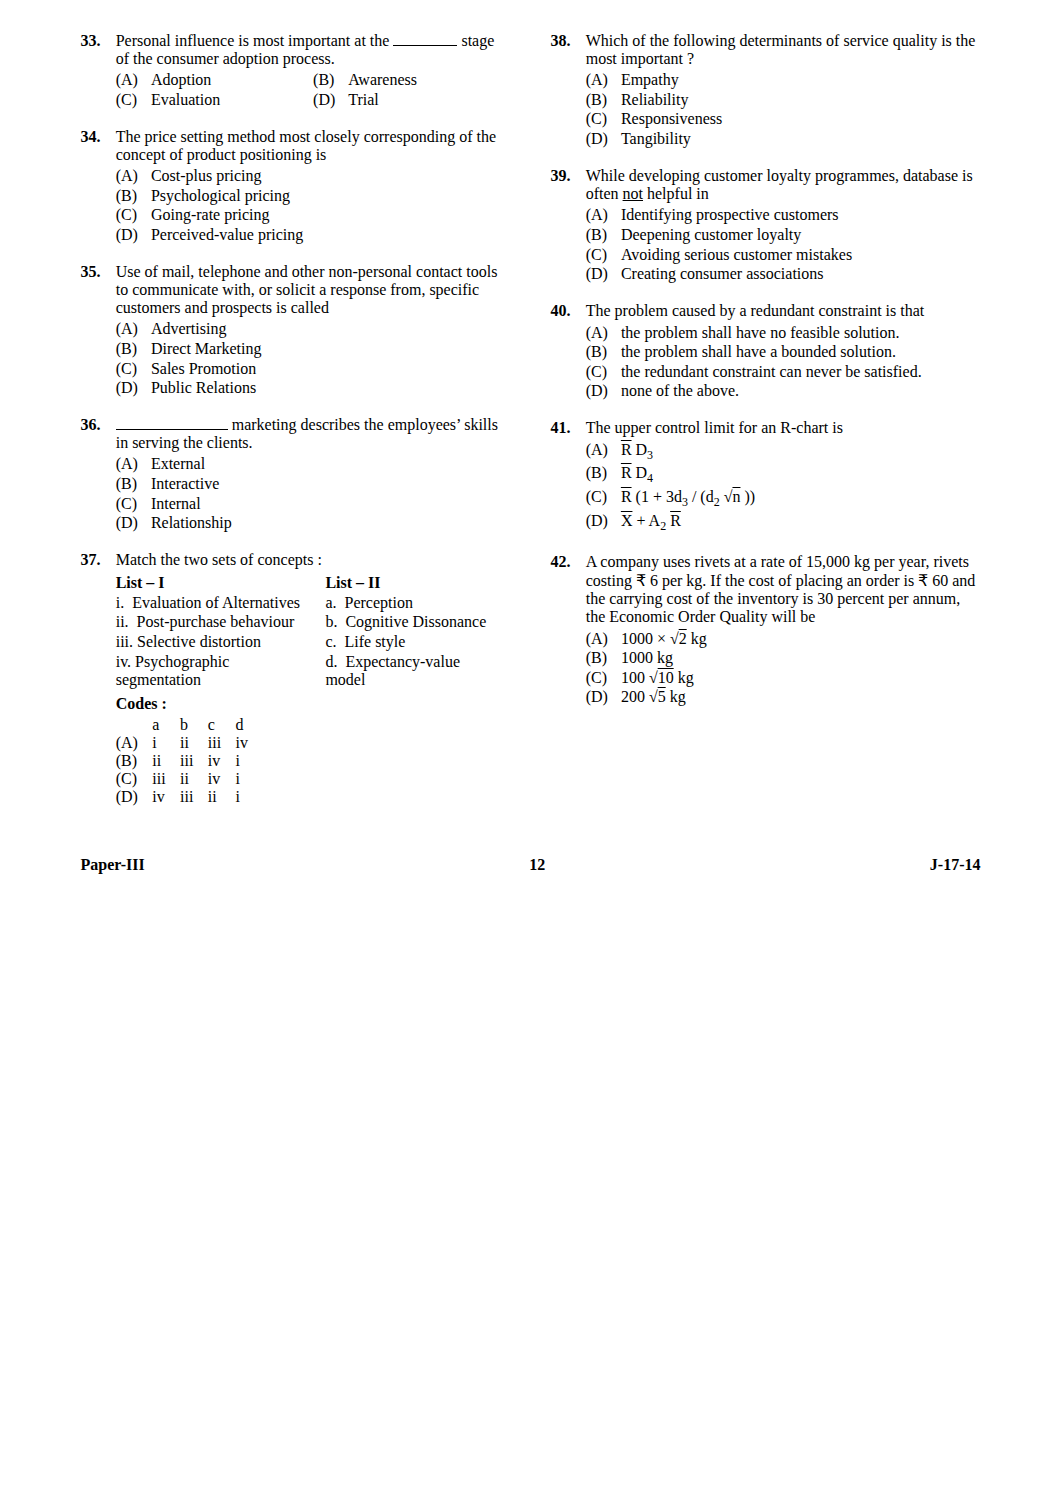33.
Personal influence is most important at the stage of the consumer adoption process.
(A) Adoption
(B) Awareness
(C) Evaluation
(D) Trial
34.
The price setting method most closely corresponding of the concept of product positioning is
(A) Cost-plus pricing
(B) Psychological pricing
(C) Going-rate pricing
(D) Perceived-value pricing
35.
Use of mail, telephone and other non-personal contact tools to communicate with, or solicit a response from, specific customers and prospects is called
(A) Advertising
(B) Direct Marketing
(C) Sales Promotion
(D) Public Relations
36.
marketing describes the employees’ skills in serving the clients.
(A) External
(B) Interactive
(C) Internal
(D) Relationship
37.
Match the two sets of concepts :
| List – I | List – II |
| --- | --- |
| i. Evaluation of Alternatives | a. Perception |
| ii. Post-purchase behaviour | b. Cognitive Dissonance |
| iii. Selective distortion | c. Life style |
| iv. Psychographic segmentation | d. Expectancy-value model |
Codes :
| | a | b | c | d |
| (A) | i | ii | iii | iv |
| (B) | ii | iii | iv | i |
| (C) | iii | ii | iv | i |
| (D) | iv | iii | ii | i |
38.
Which of the following determinants of service quality is the most important ?
(A) Empathy
(B) Reliability
(C) Responsiveness
(D) Tangibility
39.
While developing customer loyalty programmes, database is often not helpful in
(A) Identifying prospective customers
(B) Deepening customer loyalty
(C) Avoiding serious customer mistakes
(D) Creating consumer associations
40.
The problem caused by a redundant constraint is that
(A) the problem shall have no feasible solution.
(B) the problem shall have a bounded solution.
(C) the redundant constraint can never be satisfied.
(D) none of the above.
41.
The upper control limit for an R-chart is
(A) R D3
(B) R D4
(C) R (1 + 3d3 / (d2 √n ))
(D) X + A2 R
42.
A company uses rivets at a rate of 15,000 kg per year, rivets costing ₹ 6 per kg. If the cost of placing an order is ₹ 60 and the carrying cost of the inventory is 30 percent per annum, the Economic Order Quality will be
(A) 1000 × √2 kg
(B) 1000 kg
(C) 100 √10 kg
(D) 200 √5 kg
Paper-III 12 J-17-14